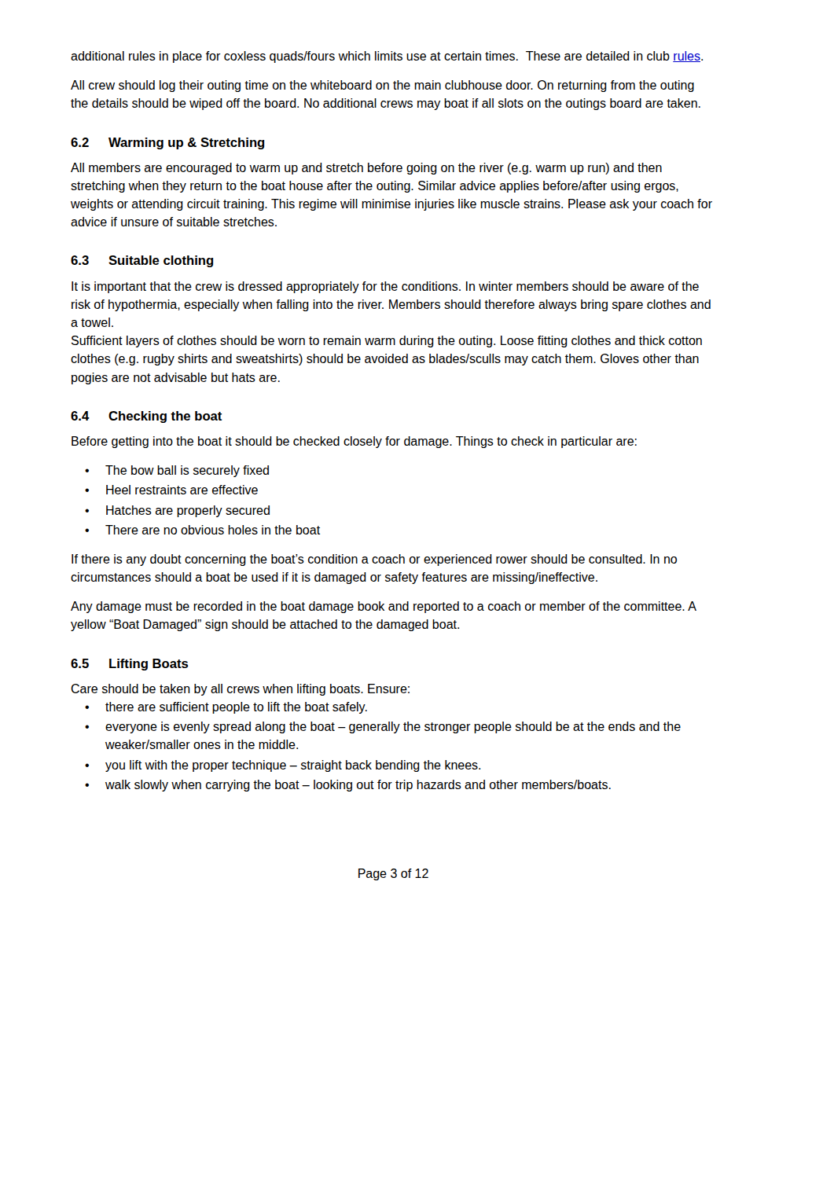additional rules in place for coxless quads/fours which limits use at certain times. These are detailed in club rules.
All crew should log their outing time on the whiteboard on the main clubhouse door. On returning from the outing the details should be wiped off the board. No additional crews may boat if all slots on the outings board are taken.
6.2 Warming up & Stretching
All members are encouraged to warm up and stretch before going on the river (e.g. warm up run) and then stretching when they return to the boat house after the outing. Similar advice applies before/after using ergos, weights or attending circuit training. This regime will minimise injuries like muscle strains. Please ask your coach for advice if unsure of suitable stretches.
6.3 Suitable clothing
It is important that the crew is dressed appropriately for the conditions. In winter members should be aware of the risk of hypothermia, especially when falling into the river. Members should therefore always bring spare clothes and a towel.
Sufficient layers of clothes should be worn to remain warm during the outing. Loose fitting clothes and thick cotton clothes (e.g. rugby shirts and sweatshirts) should be avoided as blades/sculls may catch them. Gloves other than pogies are not advisable but hats are.
6.4 Checking the boat
Before getting into the boat it should be checked closely for damage. Things to check in particular are:
The bow ball is securely fixed
Heel restraints are effective
Hatches are properly secured
There are no obvious holes in the boat
If there is any doubt concerning the boat’s condition a coach or experienced rower should be consulted. In no circumstances should a boat be used if it is damaged or safety features are missing/ineffective.
Any damage must be recorded in the boat damage book and reported to a coach or member of the committee. A yellow “Boat Damaged” sign should be attached to the damaged boat.
6.5 Lifting Boats
Care should be taken by all crews when lifting boats. Ensure:
there are sufficient people to lift the boat safely.
everyone is evenly spread along the boat – generally the stronger people should be at the ends and the weaker/smaller ones in the middle.
you lift with the proper technique – straight back bending the knees.
walk slowly when carrying the boat – looking out for trip hazards and other members/boats.
Page 3 of 12